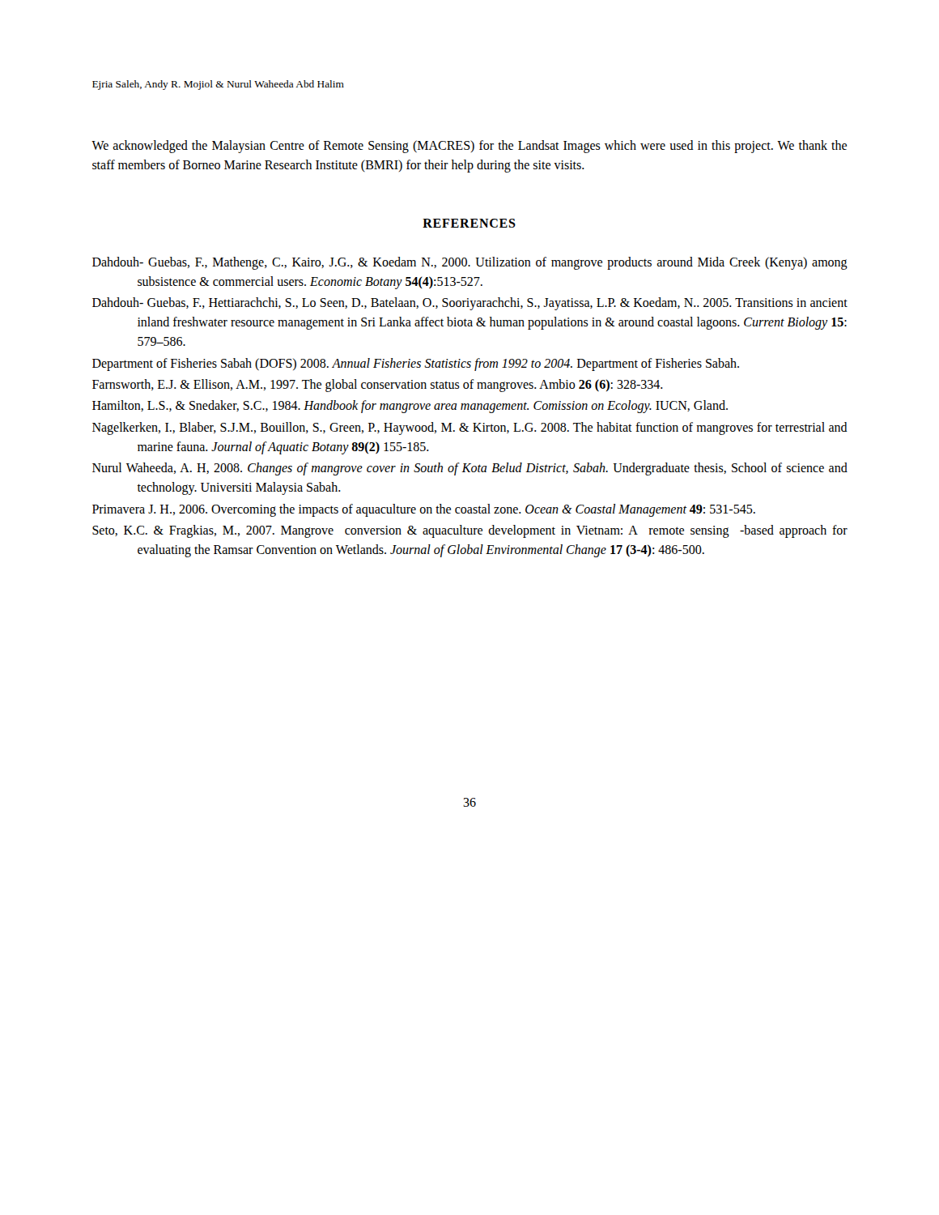Ejria Saleh, Andy R. Mojiol & Nurul Waheeda Abd Halim
We acknowledged the Malaysian Centre of Remote Sensing (MACRES) for the Landsat Images which were used in this project. We thank the staff members of Borneo Marine Research Institute (BMRI) for their help during the site visits.
REFERENCES
Dahdouh- Guebas, F., Mathenge, C., Kairo, J.G., & Koedam N., 2000. Utilization of mangrove products around Mida Creek (Kenya) among subsistence & commercial users. Economic Botany 54(4):513-527.
Dahdouh- Guebas, F., Hettiarachchi, S., Lo Seen, D., Batelaan, O., Sooriyarachchi, S., Jayatissa, L.P. & Koedam, N.. 2005. Transitions in ancient inland freshwater resource management in Sri Lanka affect biota & human populations in & around coastal lagoons. Current Biology 15: 579–586.
Department of Fisheries Sabah (DOFS) 2008. Annual Fisheries Statistics from 1992 to 2004. Department of Fisheries Sabah.
Farnsworth, E.J. & Ellison, A.M., 1997. The global conservation status of mangroves. Ambio 26 (6): 328-334.
Hamilton, L.S., & Snedaker, S.C., 1984. Handbook for mangrove area management. Comission on Ecology. IUCN, Gland.
Nagelkerken, I., Blaber, S.J.M., Bouillon, S., Green, P., Haywood, M. & Kirton, L.G. 2008. The habitat function of mangroves for terrestrial and marine fauna. Journal of Aquatic Botany 89(2) 155-185.
Nurul Waheeda, A. H, 2008. Changes of mangrove cover in South of Kota Belud District, Sabah. Undergraduate thesis, School of science and technology. Universiti Malaysia Sabah.
Primavera J. H., 2006. Overcoming the impacts of aquaculture on the coastal zone. Ocean & Coastal Management 49: 531-545.
Seto, K.C. & Fragkias, M., 2007. Mangrove conversion & aquaculture development in Vietnam: A remote sensing -based approach for evaluating the Ramsar Convention on Wetlands. Journal of Global Environmental Change 17 (3-4): 486-500.
36